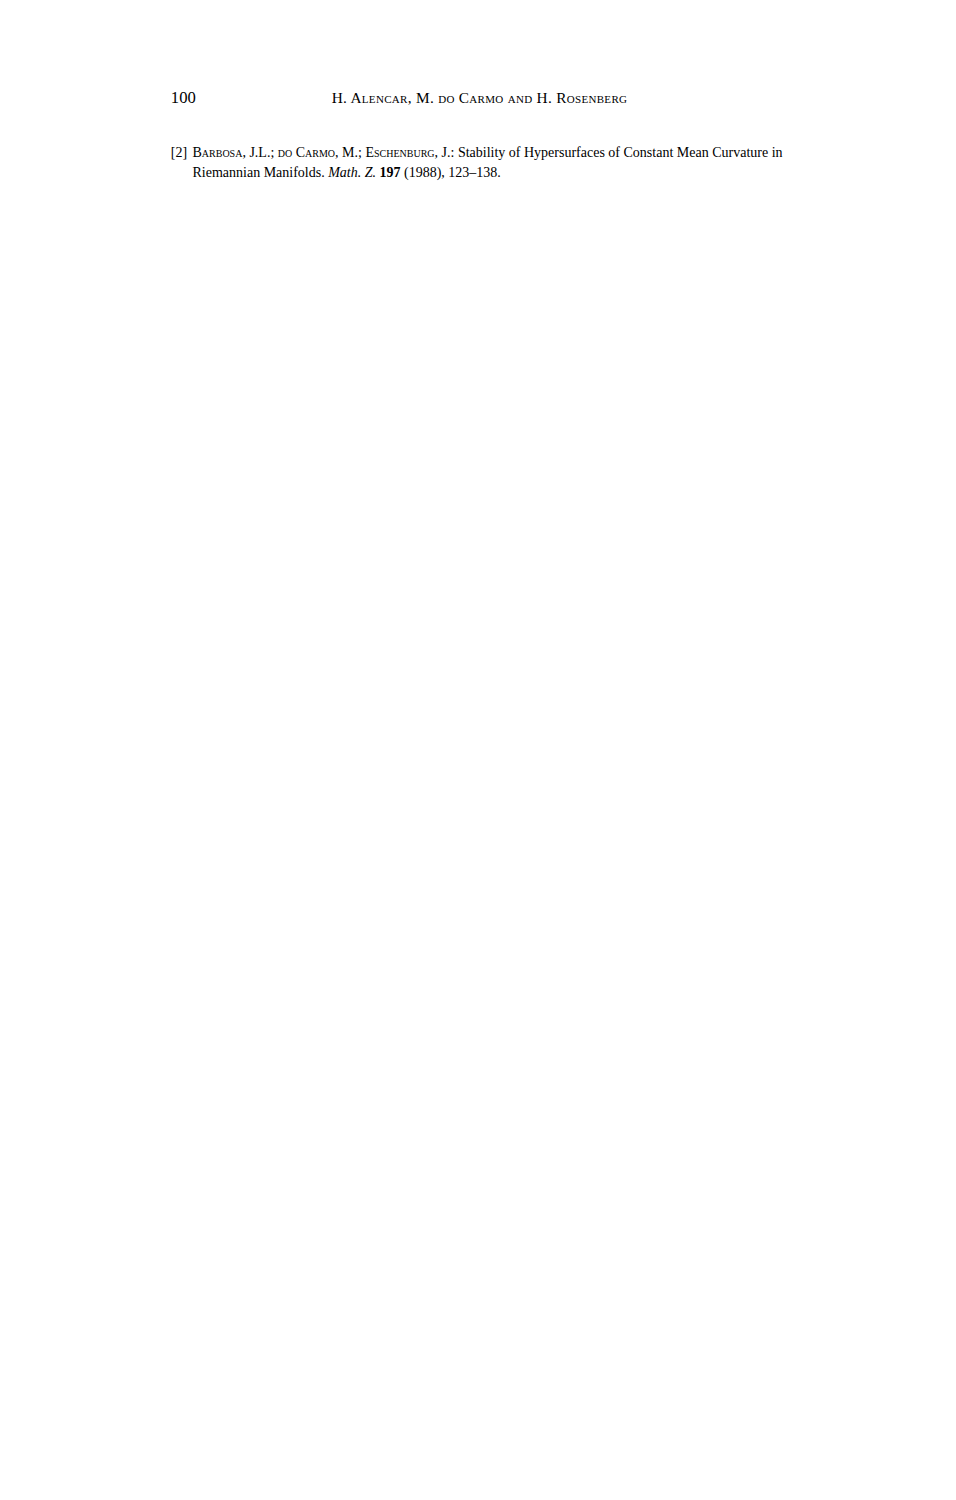100 H. Alencar, M. do Carmo and H. Rosenberg
[2] Barbosa, J.L.; do Carmo, M.; Eschenburg, J.: Stability of Hypersurfaces of Constant Mean Curvature in Riemannian Manifolds. Math. Z. 197 (1988), 123–138.